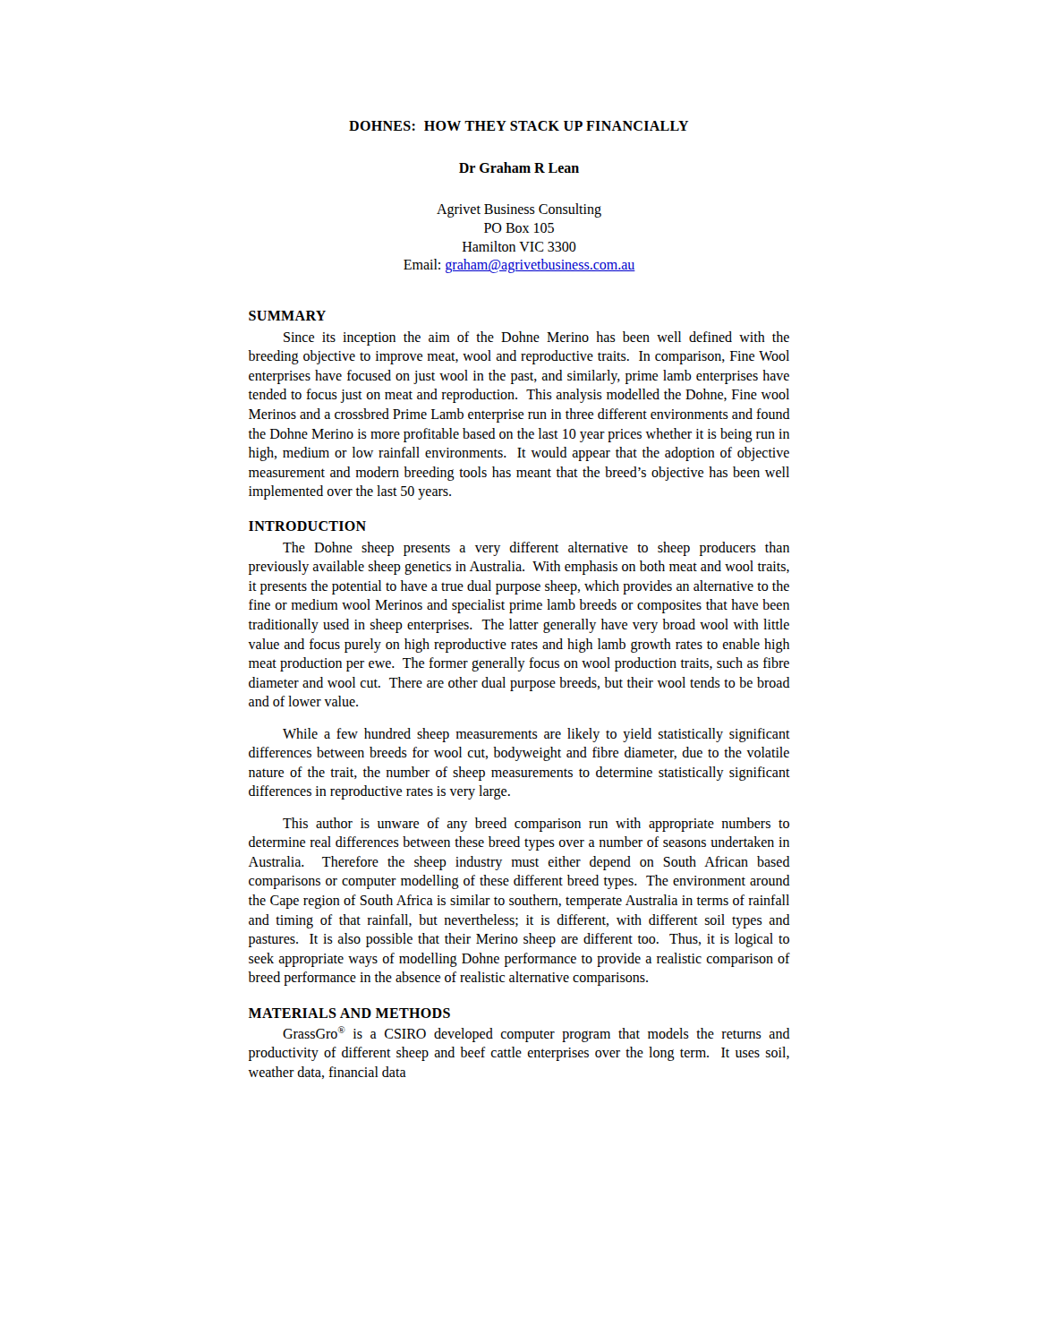DOHNES: HOW THEY STACK UP FINANCIALLY
Dr Graham R Lean
Agrivet Business Consulting
PO Box 105
Hamilton VIC 3300
Email: graham@agrivetbusiness.com.au
SUMMARY
Since its inception the aim of the Dohne Merino has been well defined with the breeding objective to improve meat, wool and reproductive traits. In comparison, Fine Wool enterprises have focused on just wool in the past, and similarly, prime lamb enterprises have tended to focus just on meat and reproduction. This analysis modelled the Dohne, Fine wool Merinos and a crossbred Prime Lamb enterprise run in three different environments and found the Dohne Merino is more profitable based on the last 10 year prices whether it is being run in high, medium or low rainfall environments. It would appear that the adoption of objective measurement and modern breeding tools has meant that the breed’s objective has been well implemented over the last 50 years.
INTRODUCTION
The Dohne sheep presents a very different alternative to sheep producers than previously available sheep genetics in Australia. With emphasis on both meat and wool traits, it presents the potential to have a true dual purpose sheep, which provides an alternative to the fine or medium wool Merinos and specialist prime lamb breeds or composites that have been traditionally used in sheep enterprises. The latter generally have very broad wool with little value and focus purely on high reproductive rates and high lamb growth rates to enable high meat production per ewe. The former generally focus on wool production traits, such as fibre diameter and wool cut. There are other dual purpose breeds, but their wool tends to be broad and of lower value.
While a few hundred sheep measurements are likely to yield statistically significant differences between breeds for wool cut, bodyweight and fibre diameter, due to the volatile nature of the trait, the number of sheep measurements to determine statistically significant differences in reproductive rates is very large.
This author is unware of any breed comparison run with appropriate numbers to determine real differences between these breed types over a number of seasons undertaken in Australia. Therefore the sheep industry must either depend on South African based comparisons or computer modelling of these different breed types. The environment around the Cape region of South Africa is similar to southern, temperate Australia in terms of rainfall and timing of that rainfall, but nevertheless; it is different, with different soil types and pastures. It is also possible that their Merino sheep are different too. Thus, it is logical to seek appropriate ways of modelling Dohne performance to provide a realistic comparison of breed performance in the absence of realistic alternative comparisons.
MATERIALS AND METHODS
GrassGro® is a CSIRO developed computer program that models the returns and productivity of different sheep and beef cattle enterprises over the long term. It uses soil, weather data, financial data